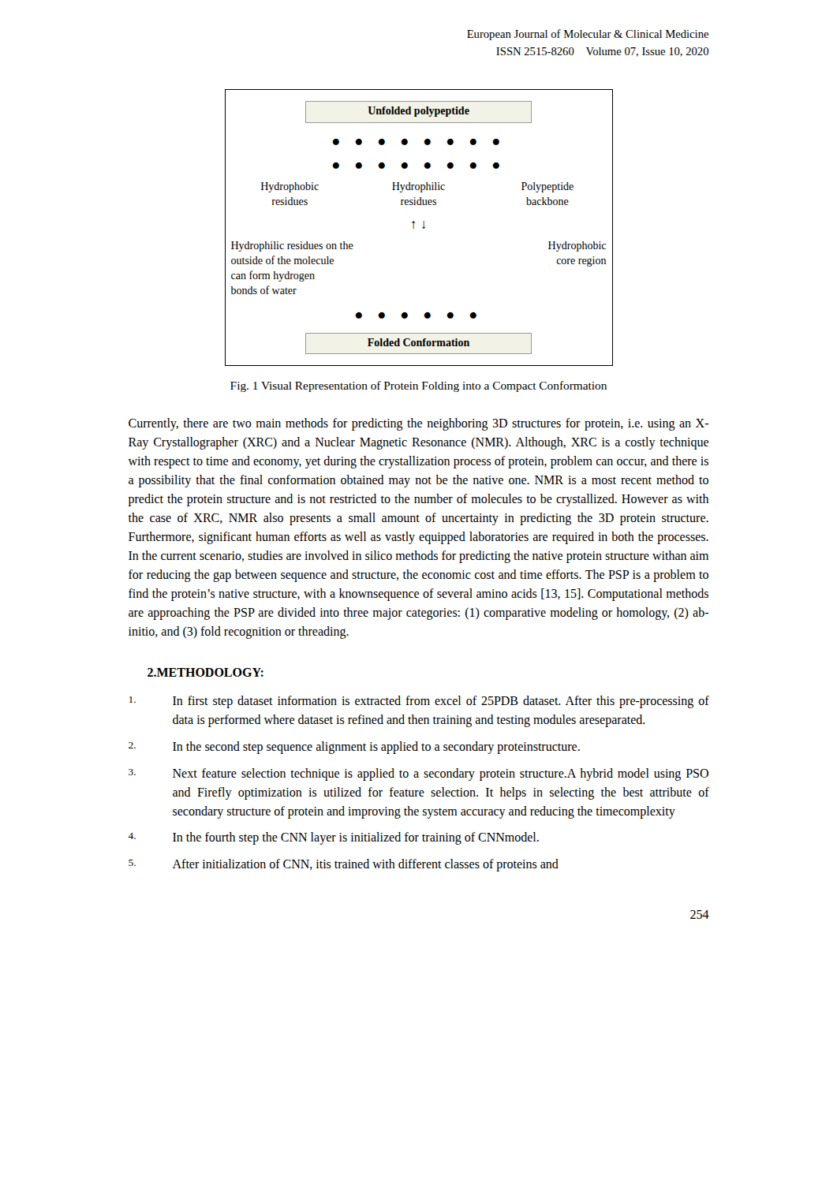European Journal of Molecular & Clinical Medicine ISSN 2515-8260 Volume 07, Issue 10, 2020
Unfolded polypeptide
● ● ● ● ● ● ● ●
● ● ● ● ● ● ● ●
Hydrophobic
residues Hydrophilic
residues Polypeptide
backbone
↑ ↓
Hydrophilic residues on the
outside of the molecule
can form hydrogen
bonds of water Hydrophobic
core region
● ● ● ● ● ●
Folded Conformation
Fig. 1 Visual Representation of Protein Folding into a Compact Conformation
Currently, there are two main methods for predicting the neighboring 3D structures for protein, i.e. using an X-Ray Crystallographer (XRC) and a Nuclear Magnetic Resonance (NMR). Although, XRC is a costly technique with respect to time and economy, yet during the crystallization process of protein, problem can occur, and there is a possibility that the final conformation obtained may not be the native one. NMR is a most recent method to predict the protein structure and is not restricted to the number of molecules to be crystallized. However as with the case of XRC, NMR also presents a small amount of uncertainty in predicting the 3D protein structure. Furthermore, significant human efforts as well as vastly equipped laboratories are required in both the processes. In the current scenario, studies are involved in silico methods for predicting the native protein structure withan aim for reducing the gap between sequence and structure, the economic cost and time efforts. The PSP is a problem to find the protein’s native structure, with a knownsequence of several amino acids [13, 15]. Computational methods are approaching the PSP are divided into three major categories: (1) comparative modeling or homology, (2) ab-initio, and (3) fold recognition or threading.
2.METHODOLOGY:
In first step dataset information is extracted from excel of 25PDB dataset. After this pre-processing of data is performed where dataset is refined and then training and testing modules areseparated.
In the second step sequence alignment is applied to a secondary proteinstructure.
Next feature selection technique is applied to a secondary protein structure.A hybrid model using PSO and Firefly optimization is utilized for feature selection. It helps in selecting the best attribute of secondary structure of protein and improving the system accuracy and reducing the timecomplexity
In the fourth step the CNN layer is initialized for training of CNNmodel.
After initialization of CNN, itis trained with different classes of proteins and
254